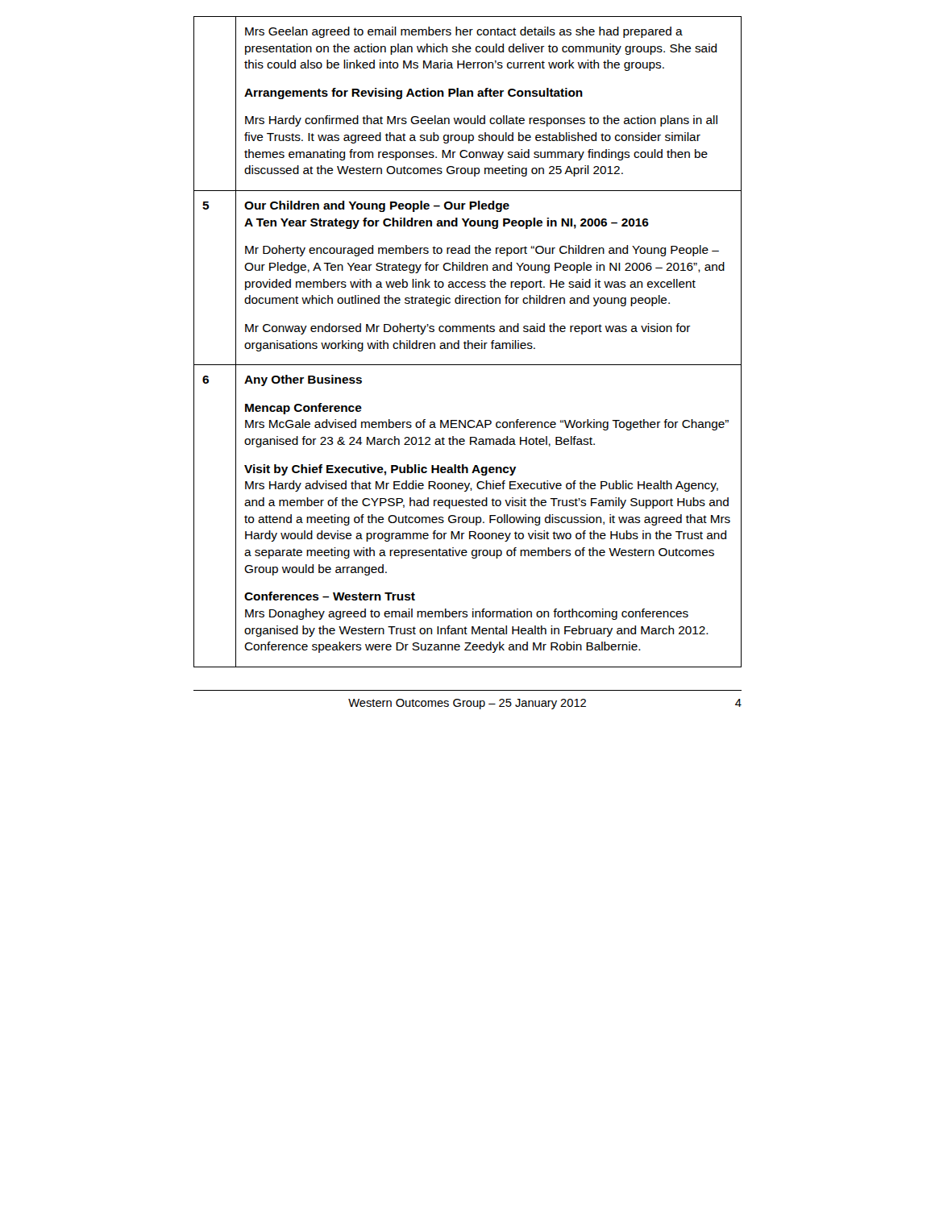| | Mrs Geelan agreed to email members her contact details as she had prepared a presentation on the action plan which she could deliver to community groups. She said this could also be linked into Ms Maria Herron’s current work with the groups. Arrangements for Revising Action Plan after Consultation Mrs Hardy confirmed that Mrs Geelan would collate responses to the action plans in all five Trusts. It was agreed that a sub group should be established to consider similar themes emanating from responses. Mr Conway said summary findings could then be discussed at the Western Outcomes Group meeting on 25 April 2012. |
| 5 | Our Children and Young People – Our Pledge A Ten Year Strategy for Children and Young People in NI, 2006 – 2016 Mr Doherty encouraged members to read the report “Our Children and Young People – Our Pledge, A Ten Year Strategy for Children and Young People in NI 2006 – 2016”, and provided members with a web link to access the report. He said it was an excellent document which outlined the strategic direction for children and young people. Mr Conway endorsed Mr Doherty’s comments and said the report was a vision for organisations working with children and their families. |
| 6 | Any Other Business Mencap Conference Mrs McGale advised members of a MENCAP conference “Working Together for Change” organised for 23 & 24 March 2012 at the Ramada Hotel, Belfast. Visit by Chief Executive, Public Health Agency Mrs Hardy advised that Mr Eddie Rooney, Chief Executive of the Public Health Agency, and a member of the CYPSP, had requested to visit the Trust’s Family Support Hubs and to attend a meeting of the Outcomes Group. Following discussion, it was agreed that Mrs Hardy would devise a programme for Mr Rooney to visit two of the Hubs in the Trust and a separate meeting with a representative group of members of the Western Outcomes Group would be arranged. Conferences – Western Trust Mrs Donaghey agreed to email members information on forthcoming conferences organised by the Western Trust on Infant Mental Health in February and March 2012. Conference speakers were Dr Suzanne Zeedyk and Mr Robin Balbernie. |
4
Western Outcomes Group – 25 January 2012